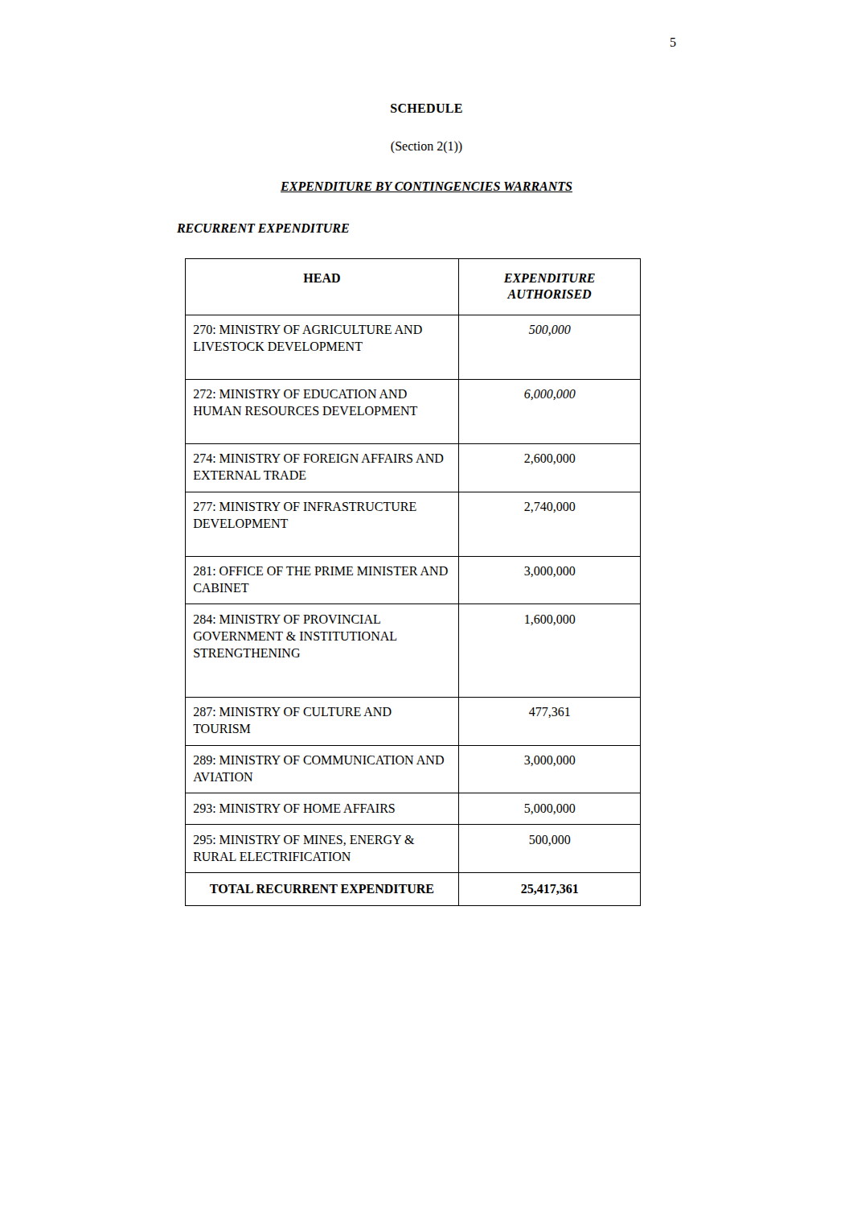5
SCHEDULE
(Section 2(1))
EXPENDITURE BY CONTINGENCIES WARRANTS
RECURRENT EXPENDITURE
| HEAD | EXPENDITURE AUTHORISED |
| --- | --- |
| 270: MINISTRY OF AGRICULTURE AND LIVESTOCK DEVELOPMENT | 500,000 |
| 272: MINISTRY OF EDUCATION AND HUMAN RESOURCES DEVELOPMENT | 6,000,000 |
| 274: MINISTRY OF FOREIGN AFFAIRS AND EXTERNAL TRADE | 2,600,000 |
| 277: MINISTRY OF INFRASTRUCTURE DEVELOPMENT | 2,740,000 |
| 281: OFFICE OF THE PRIME MINISTER AND CABINET | 3,000,000 |
| 284: MINISTRY OF PROVINCIAL GOVERNMENT & INSTITUTIONAL STRENGTHENING | 1,600,000 |
| 287: MINISTRY OF CULTURE AND TOURISM | 477,361 |
| 289: MINISTRY OF COMMUNICATION AND AVIATION | 3,000,000 |
| 293: MINISTRY OF HOME AFFAIRS | 5,000,000 |
| 295: MINISTRY OF MINES, ENERGY & RURAL ELECTRIFICATION | 500,000 |
| TOTAL RECURRENT EXPENDITURE | 25,417,361 |